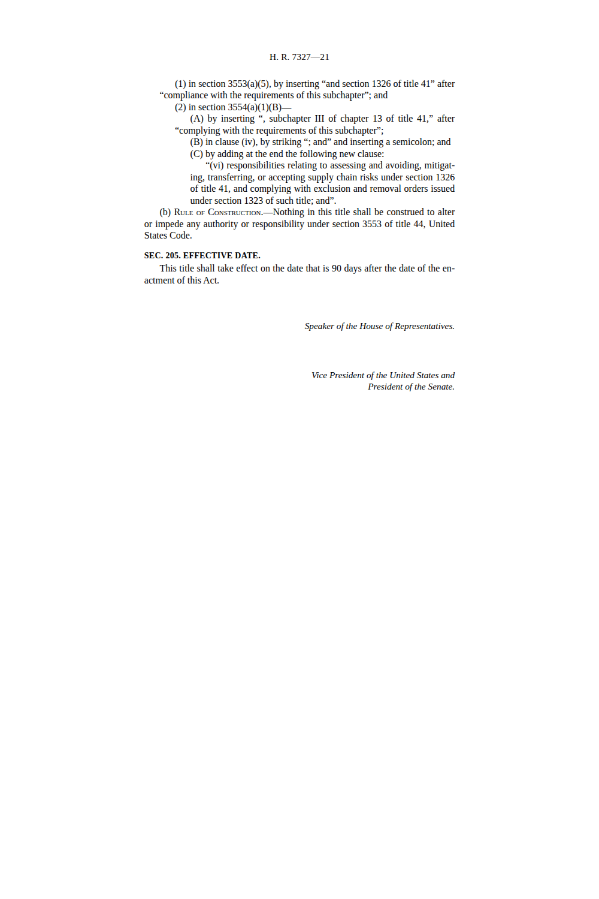H. R. 7327—21
(1) in section 3553(a)(5), by inserting “and section 1326 of title 41” after “compliance with the requirements of this subchapter”; and
(2) in section 3554(a)(1)(B)—
(A) by inserting “, subchapter III of chapter 13 of title 41,” after “complying with the requirements of this subchapter”;
(B) in clause (iv), by striking “; and” and inserting a semicolon; and
(C) by adding at the end the following new clause:
“(vi) responsibilities relating to assessing and avoiding, mitigating, transferring, or accepting supply chain risks under section 1326 of title 41, and complying with exclusion and removal orders issued under section 1323 of such title; and”.
(b) Rule of Construction.—Nothing in this title shall be construed to alter or impede any authority or responsibility under section 3553 of title 44, United States Code.
SEC. 205. EFFECTIVE DATE.
This title shall take effect on the date that is 90 days after the date of the enactment of this Act.
Speaker of the House of Representatives.
Vice President of the United States and
President of the Senate.